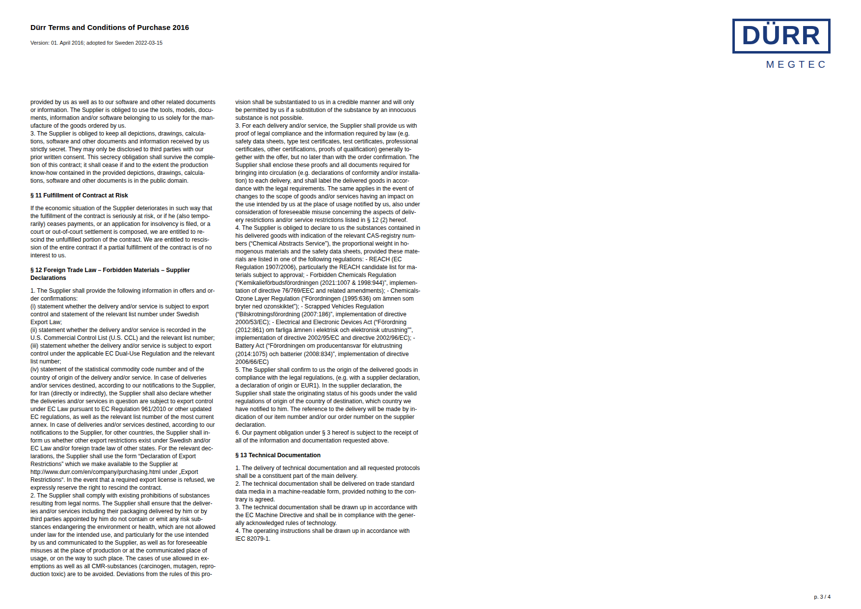Dürr Terms and Conditions of Purchase 2016
Version: 01. April 2016; adopted for Sweden 2022-03-15
DÜRR
MEGTEC
provided by us as well as to our software and other related documents or information. The Supplier is obliged to use the tools, models, documents, information and/or software belonging to us solely for the manufacture of the goods ordered by us.
3. The Supplier is obliged to keep all depictions, drawings, calculations, software and other documents and information received by us strictly secret. They may only be disclosed to third parties with our prior written consent. This secrecy obligation shall survive the completion of this contract; it shall cease if and to the extent the production know-how contained in the provided depictions, drawings, calculations, software and other documents is in the public domain.
§ 11 Fulfillment of Contract at Risk
If the economic situation of the Supplier deteriorates in such way that the fulfillment of the contract is seriously at risk, or if he (also temporarily) ceases payments, or an application for insolvency is filed, or a court or out-of-court settlement is composed, we are entitled to rescind the unfulfilled portion of the contract. We are entitled to rescission of the entire contract if a partial fulfillment of the contract is of no interest to us.
§ 12 Foreign Trade Law – Forbidden Materials – Supplier Declarations
1. The Supplier shall provide the following information in offers and order confirmations:
(i) statement whether the delivery and/or service is subject to export control and statement of the relevant list number under Swedish Export Law;
(ii) statement whether the delivery and/or service is recorded in the U.S. Commercial Control List (U.S. CCL) and the relevant list number;
(iii) statement whether the delivery and/or service is subject to export control under the applicable EC Dual-Use Regulation and the relevant list number;
(iv) statement of the statistical commodity code number and of the country of origin of the delivery and/or service. In case of deliveries and/or services destined, according to our notifications to the Supplier, for Iran (directly or indirectly), the Supplier shall also declare whether the deliveries and/or services in question are subject to export control under EC Law pursuant to EC Regulation 961/2010 or other updated EC regulations, as well as the relevant list number of the most current annex. In case of deliveries and/or services destined, according to our notifications to the Supplier, for other countries, the Supplier shall inform us whether other export restrictions exist under Swedish and/or EC Law and/or foreign trade law of other states. For the relevant declarations, the Supplier shall use the form “Declaration of Export Restrictions” which we make available to the Supplier at http://www.durr.com/en/company/purchasing.html under „Export Restrictions“. In the event that a required export license is refused, we expressly reserve the right to rescind the contract.
2. The Supplier shall comply with existing prohibitions of substances resulting from legal norms. The Supplier shall ensure that the deliveries and/or services including their packaging delivered by him or by third parties appointed by him do not contain or emit any risk substances endangering the environment or health, which are not allowed under law for the intended use, and particularly for the use intended by us and communicated to the Supplier, as well as for foreseeable misuses at the place of production or at the communicated place of usage, or on the way to such place. The cases of use allowed in exemptions as well as all CMR-substances (carcinogen, mutagen, reproduction toxic) are to be avoided. Deviations from the rules of this provision shall be substantiated to us in a credible manner and will only be permitted by us if a substitution of the substance by an innocuous substance is not possible.
3. For each delivery and/or service, the Supplier shall provide us with proof of legal compliance and the information required by law (e.g. safety data sheets, type test certificates, test certificates, professional certificates, other certifications, proofs of qualification) generally together with the offer, but no later than with the order confirmation. The Supplier shall enclose these proofs and all documents required for bringing into circulation (e.g. declarations of conformity and/or installation) to each delivery, and shall label the delivered goods in accordance with the legal requirements. The same applies in the event of changes to the scope of goods and/or services having an impact on the use intended by us at the place of usage notified by us, also under consideration of foreseeable misuse concerning the aspects of delivery restrictions and/or service restrictions listed in § 12 (2) hereof.
4. The Supplier is obliged to declare to us the substances contained in his delivered goods with indication of the relevant CAS-registry numbers (“Chemical Abstracts Service”), the proportional weight in homogenous materials and the safety data sheets, provided these materials are listed in one of the following regulations: - REACH (EC Regulation 1907/2006), particularly the REACH candidate list for materials subject to approval; - Forbidden Chemicals Regulation (“Kemikalieförbudsförordningen (2021:1007 & 1998:944)”, implementation of directive 76/769/EEC and related amendments); - Chemicals-Ozone Layer Regulation (“Förordningen (1995:636) om ämnen som bryter ned ozonskiktet”); - Scrapped Vehicles Regulation (“Bilskrotningsförordning (2007:186)”, implementation of directive 2000/53/EC); - Electrical and Electronic Devices Act (“Förordning (2012:861) om farliga ämnen i elektrisk och elektronisk utrustning””, implementation of directive 2002/95/EC and directive 2002/96/EC); - Battery Act (“Förordningen om producentansvar för elutrustning (2014:1075) och batterier (2008:834)”, implementation of directive 2006/66/EC)
5. The Supplier shall confirm to us the origin of the delivered goods in compliance with the legal regulations, (e.g. with a supplier declaration, a declaration of origin or EUR1). In the supplier declaration, the Supplier shall state the originating status of his goods under the valid regulations of origin of the country of destination, which country we have notified to him. The reference to the delivery will be made by indication of our item number and/or our order number on the supplier declaration.
6. Our payment obligation under § 3 hereof is subject to the receipt of all of the information and documentation requested above.
§ 13 Technical Documentation
1. The delivery of technical documentation and all requested protocols shall be a constituent part of the main delivery.
2. The technical documentation shall be delivered on trade standard data media in a machine-readable form, provided nothing to the contrary is agreed.
3. The technical documentation shall be drawn up in accordance with the EC Machine Directive and shall be in compliance with the generally acknowledged rules of technology.
4. The operating instructions shall be drawn up in accordance with IEC 82079-1.
p. 3 / 4